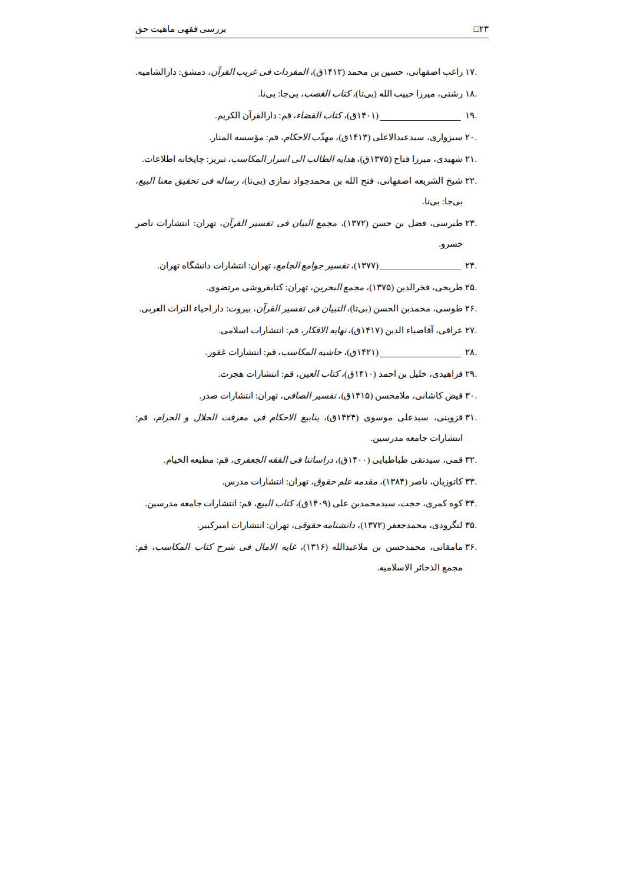۲۳□
بررسی فقهی ماهیت حق
۱۷. راغب اصفهانی، حسین بن محمد (۱۴۱۲ق)، المفردات فی غریب القرآن، دمشق: دارالشامیه.
۱۸. رشتی، میرزا حبیب الله (بی‌تا)، کتاب الغصب، بی‌جا: بی‌نا.
۱۹. (۱۴۰۱ق)، کتاب القضاء، قم: دارالقرآن الکریم.
۲۰. سبزواری، سیدعبدالاعلی (۱۴۱۳ق)، مهذّب الاحکام، قم: مؤسسه المنار.
۲۱. شهیدی، میرزا فتاح (۱۳۷۵ق)، هدایه الطالب الی اسرار المکاسب، تبریز: چاپخانه اطلاعات.
۲۲. شیخ الشریعه اصفهانی، فتح الله بن محمدجواد نمازی (بی‌تا)، رساله فی تحقیق معنا البیع، بی‌جا: بی‌نا.
۲۳. طبرسی، فضل بن حسن (۱۳۷۲)، مجمع البیان فی تفسیر القرآن، تهران: انتشارات ناصر خسرو.
۲۴. (۱۳۷۷)، تفسیر جوامع الجامع، تهران: انتشارات دانشگاه تهران.
۲۵. طریحی، فخرالدین (۱۳۷۵)، مجمع البحرین، تهران: کتابفروشی مرتضوی.
۲۶. طوسی، محمدبن الحسن (بی‌تا)، التبیان فی تفسیر القرآن، بیروت: دار احیاء التراث العربی.
۲۷. عراقی، آقاضیاء الدین (۱۴۱۷ق)، نهایه الافکار، قم: انتشارات اسلامی.
۲۸. (۱۴۲۱ق)، حاشیه المکاسب، قم: انتشارات غفور.
۲۹. فراهیدی، خلیل بن احمد (۱۴۱۰ق)، کتاب العین، قم: انتشارات هجرت.
۳۰. فیض کاشانی، ملامحسن (۱۴۱۵ق)، تفسیر الصافی، تهران: انتشارات صدر.
۳۱. قزوینی، سیدعلی موسوی (۱۴۲۴ق)، ینابیع الاحکام فی معرفت الحلال و الحرام، قم: انتشارات جامعه مدرسین.
۳۲. قمی، سیدتقی طباطبایی (۱۴۰۰ق)، دراساتنا فی الفقه الجعفری، قم: مطبعه الخیام.
۳۳. کاتوزیان، ناصر (۱۳۸۴)، مقدمه علم حقوق، تهران: انتشارات مدرس.
۳۴. کوه کمری، حجت، سیدمحمدبن علی (۱۴۰۹ق)، کتاب البیع، قم: انتشارات جامعه مدرسین.
۳۵. لنگرودی، محمدجعفر (۱۳۷۲)، دانشنامه حقوقی، تهران: انتشارات امیرکبیر.
۳۶. مامقانی، محمدحسن بن ملاعبدالله (۱۳۱۶)، غایه الامال فی شرح کتاب المکاسب، قم: مجمع الذخائر الاسلامیه.